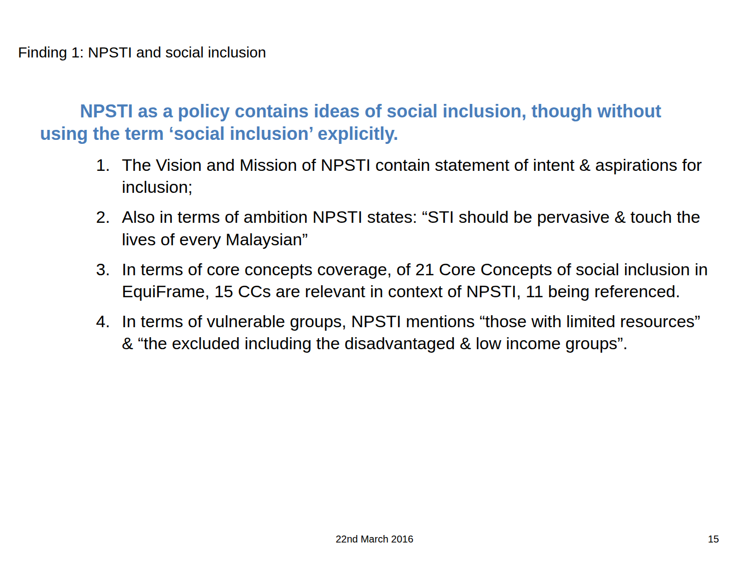Finding 1: NPSTI and social inclusion
NPSTI as a policy contains ideas of social inclusion, though without using the term ‘social inclusion’ explicitly.
The Vision and Mission of NPSTI contain statement of intent & aspirations for inclusion;
Also in terms of ambition NPSTI states: “STI should be pervasive & touch the lives of every Malaysian”
In terms of core concepts coverage, of 21 Core Concepts of social inclusion in EquiFrame, 15 CCs are relevant in context of NPSTI, 11 being referenced.
In terms of vulnerable groups, NPSTI mentions “those with limited resources” & “the excluded including the disadvantaged & low income groups”.
22nd March 2016
15